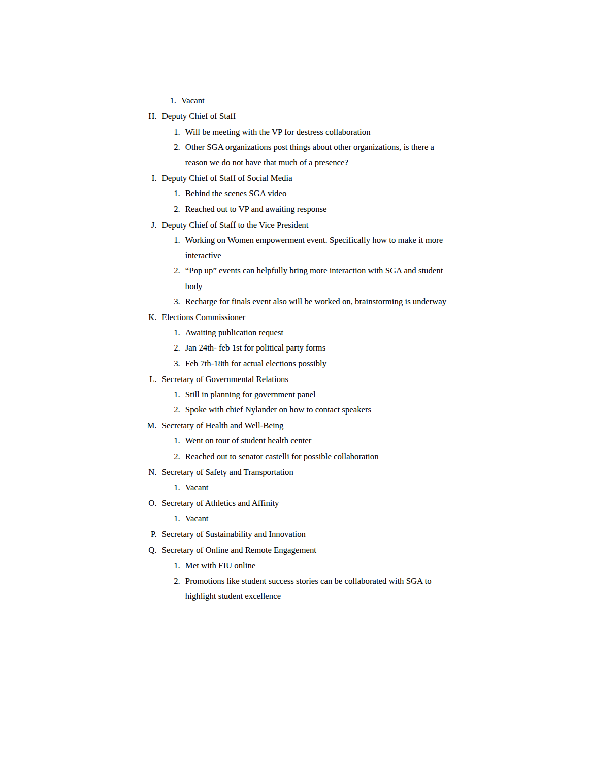Vacant
Deputy Chief of Staff
Will be meeting with the VP for destress collaboration
Other SGA organizations post things about other organizations, is there a reason we do not have that much of a presence?
Deputy Chief of Staff of Social Media
Behind the scenes SGA video
Reached out to VP and awaiting response
Deputy Chief of Staff to the Vice President
Working on Women empowerment event. Specifically how to make it more interactive
“Pop up” events can helpfully bring more interaction with SGA and student body
Recharge for finals event also will be worked on, brainstorming is underway
Elections Commissioner
Awaiting publication request
Jan 24th- feb 1st for political party forms
Feb 7th-18th for actual elections possibly
Secretary of Governmental Relations
Still in planning for government panel
Spoke with chief Nylander on how to contact speakers
Secretary of Health and Well-Being
Went on tour of student health center
Reached out to senator castelli for possible collaboration
Secretary of Safety and Transportation
Vacant
Secretary of Athletics and Affinity
Vacant
Secretary of Sustainability and Innovation
Secretary of Online and Remote Engagement
Met with FIU online
Promotions like student success stories can be collaborated with SGA to highlight student excellence